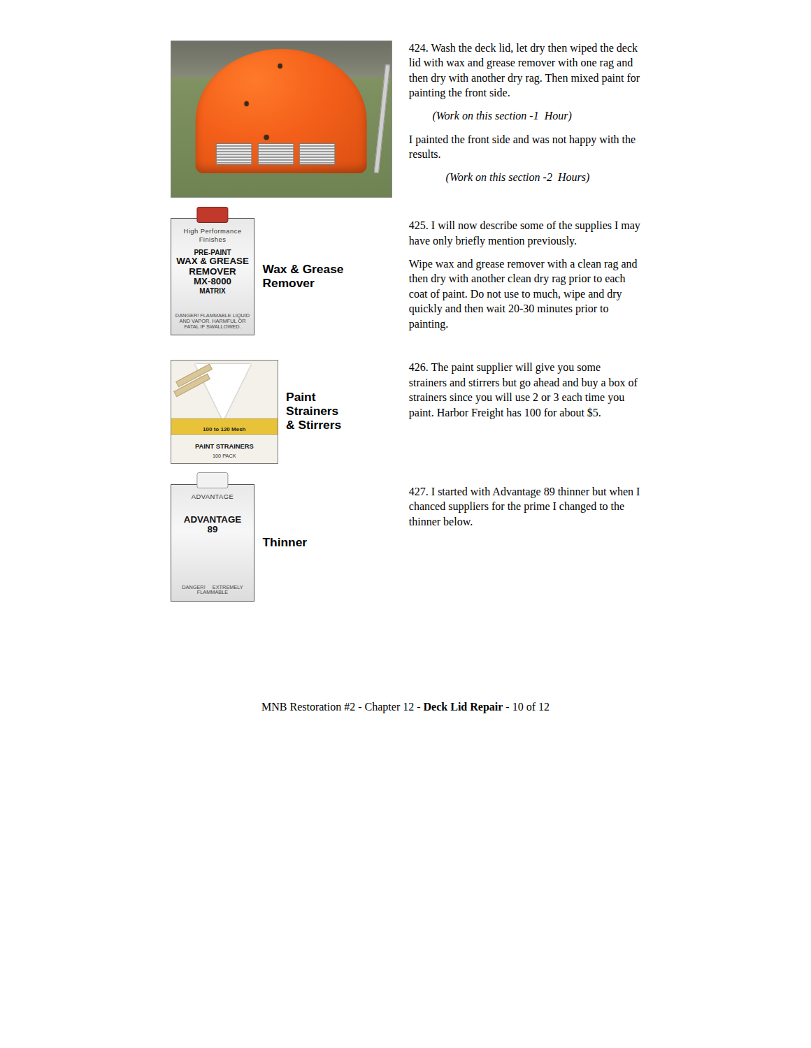424. Wash the deck lid, let dry then wiped the deck lid with wax and grease remover with one rag and then dry with another dry rag. Then mixed paint for painting the front side.
(Work on this section -1 Hour)
I painted the front side and was not happy with the results.
(Work on this section -2 Hours)
High Performance Finishes
PRE-PAINT
WAX & GREASE
REMOVER
MX-8000
MATRIX
DANGER! FLAMMABLE LIQUID AND VAPOR. HARMFUL OR FATAL IF SWALLOWED.
Wax & Grease
Remover
425. I will now describe some of the supplies I may have only briefly mention previously.
Wipe wax and grease remover with a clean rag and then dry with another clean dry rag prior to each coat of paint. Do not use to much, wipe and dry quickly and then wait 20-30 minutes prior to painting.
100 to 120 Mesh
PAINT STRAINERS
100 PACK
Paint
Strainers
& Stirrers
426. The paint supplier will give you some strainers and stirrers but go ahead and buy a box of strainers since you will use 2 or 3 each time you paint. Harbor Freight has 100 for about $5.
ADVANTAGE
ADVANTAGE
89
DANGER! EXTREMELY FLAMMABLE
Thinner
427. I started with Advantage 89 thinner but when I chanced suppliers for the prime I changed to the thinner below.
MNB Restoration #2 - Chapter 12 - Deck Lid Repair - 10 of 12